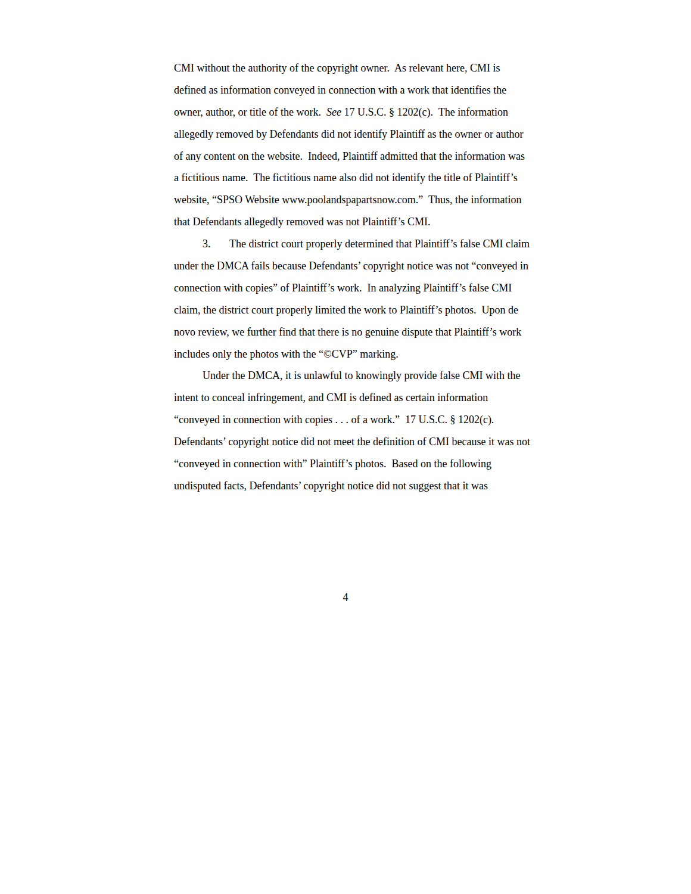CMI without the authority of the copyright owner. As relevant here, CMI is defined as information conveyed in connection with a work that identifies the owner, author, or title of the work. See 17 U.S.C. § 1202(c). The information allegedly removed by Defendants did not identify Plaintiff as the owner or author of any content on the website. Indeed, Plaintiff admitted that the information was a fictitious name. The fictitious name also did not identify the title of Plaintiff’s website, “SPSO Website www.poolandspapartsnow.com.” Thus, the information that Defendants allegedly removed was not Plaintiff’s CMI.
3. The district court properly determined that Plaintiff’s false CMI claim under the DMCA fails because Defendants’ copyright notice was not “conveyed in connection with copies” of Plaintiff’s work. In analyzing Plaintiff’s false CMI claim, the district court properly limited the work to Plaintiff’s photos. Upon de novo review, we further find that there is no genuine dispute that Plaintiff’s work includes only the photos with the “©CVP” marking.
Under the DMCA, it is unlawful to knowingly provide false CMI with the intent to conceal infringement, and CMI is defined as certain information “conveyed in connection with copies . . . of a work.” 17 U.S.C. § 1202(c). Defendants’ copyright notice did not meet the definition of CMI because it was not “conveyed in connection with” Plaintiff’s photos. Based on the following undisputed facts, Defendants’ copyright notice did not suggest that it was
4